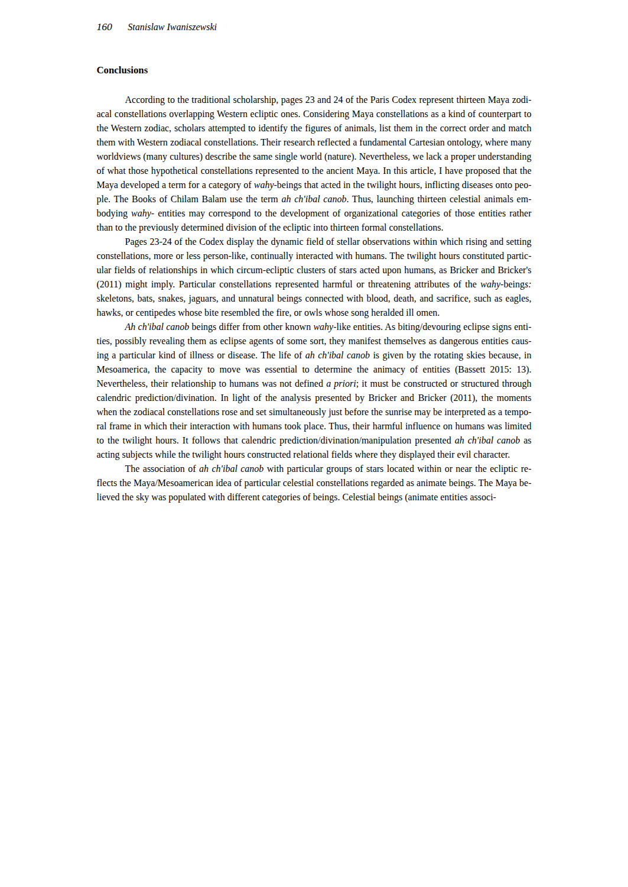160 Stanislaw Iwaniszewski
Conclusions
According to the traditional scholarship, pages 23 and 24 of the Paris Codex represent thirteen Maya zodiacal constellations overlapping Western ecliptic ones. Considering Maya constellations as a kind of counterpart to the Western zodiac, scholars attempted to identify the figures of animals, list them in the correct order and match them with Western zodiacal constellations. Their research reflected a fundamental Cartesian ontology, where many worldviews (many cultures) describe the same single world (nature). Nevertheless, we lack a proper understanding of what those hypothetical constellations represented to the ancient Maya. In this article, I have proposed that the Maya developed a term for a category of wahy-beings that acted in the twilight hours, inflicting diseases onto people. The Books of Chilam Balam use the term ah ch'ibal canob. Thus, launching thirteen celestial animals embodying wahy- entities may correspond to the development of organizational categories of those entities rather than to the previously determined division of the ecliptic into thirteen formal constellations.
Pages 23-24 of the Codex display the dynamic field of stellar observations within which rising and setting constellations, more or less person-like, continually interacted with humans. The twilight hours constituted particular fields of relationships in which circum-ecliptic clusters of stars acted upon humans, as Bricker and Bricker's (2011) might imply. Particular constellations represented harmful or threatening attributes of the wahy-beings: skeletons, bats, snakes, jaguars, and unnatural beings connected with blood, death, and sacrifice, such as eagles, hawks, or centipedes whose bite resembled the fire, or owls whose song heralded ill omen.
Ah ch'ibal canob beings differ from other known wahy-like entities. As biting/devouring eclipse signs entities, possibly revealing them as eclipse agents of some sort, they manifest themselves as dangerous entities causing a particular kind of illness or disease. The life of ah ch'ibal canob is given by the rotating skies because, in Mesoamerica, the capacity to move was essential to determine the animacy of entities (Bassett 2015: 13). Nevertheless, their relationship to humans was not defined a priori; it must be constructed or structured through calendric prediction/divination. In light of the analysis presented by Bricker and Bricker (2011), the moments when the zodiacal constellations rose and set simultaneously just before the sunrise may be interpreted as a temporal frame in which their interaction with humans took place. Thus, their harmful influence on humans was limited to the twilight hours. It follows that calendric prediction/divination/manipulation presented ah ch'ibal canob as acting subjects while the twilight hours constructed relational fields where they displayed their evil character.
The association of ah ch'ibal canob with particular groups of stars located within or near the ecliptic reflects the Maya/Mesoamerican idea of particular celestial constellations regarded as animate beings. The Maya believed the sky was populated with different categories of beings. Celestial beings (animate entities associ-